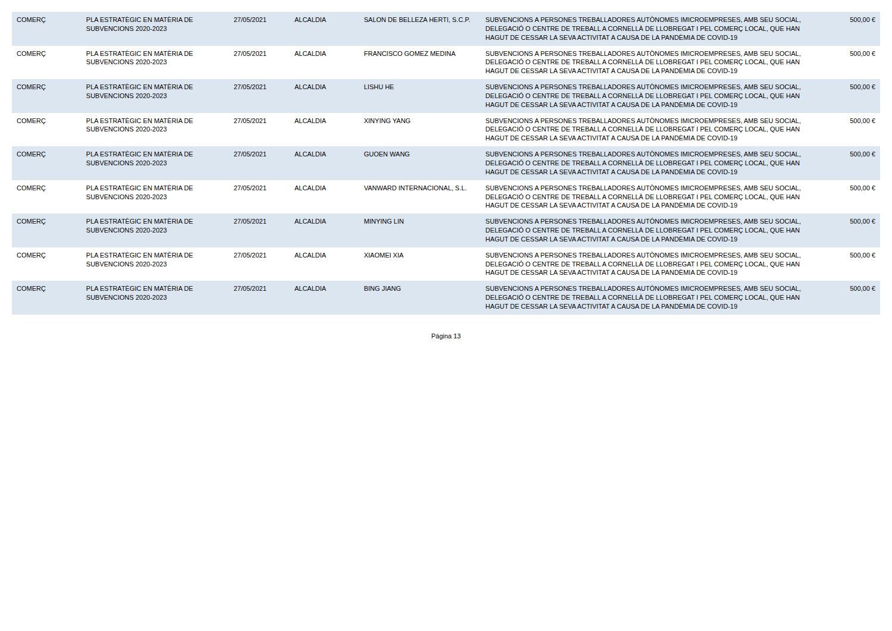| COMERÇ | PLA ESTRATÈGIC EN MATÈRIA DE SUBVENCIONS 2020-2023 | 27/05/2021 | ALCALDIA | SALON DE BELLEZA HERTI, S.C.P. | SUBVENCIONS A PERSONES TREBALLADORES AUTÒNOMES IMICROEMPRESES, AMB SEU SOCIAL, DELEGACIÓ O CENTRE DE TREBALL A CORNELLÀ DE LLOBREGAT I PEL COMERÇ LOCAL, QUE HAN HAGUT DE CESSAR LA SEVA ACTIVITAT A CAUSA DE LA PANDÈMIA DE COVID-19 | 500,00 € |
| COMERÇ | PLA ESTRATÈGIC EN MATÈRIA DE SUBVENCIONS 2020-2023 | 27/05/2021 | ALCALDIA | FRANCISCO GOMEZ MEDINA | SUBVENCIONS A PERSONES TREBALLADORES AUTÒNOMES IMICROEMPRESES, AMB SEU SOCIAL, DELEGACIÓ O CENTRE DE TREBALL A CORNELLÀ DE LLOBREGAT I PEL COMERÇ LOCAL, QUE HAN HAGUT DE CESSAR LA SEVA ACTIVITAT A CAUSA DE LA PANDÈMIA DE COVID-19 | 500,00 € |
| COMERÇ | PLA ESTRATÈGIC EN MATÈRIA DE SUBVENCIONS 2020-2023 | 27/05/2021 | ALCALDIA | LISHU HE | SUBVENCIONS A PERSONES TREBALLADORES AUTÒNOMES IMICROEMPRESES, AMB SEU SOCIAL, DELEGACIÓ O CENTRE DE TREBALL A CORNELLÀ DE LLOBREGAT I PEL COMERÇ LOCAL, QUE HAN HAGUT DE CESSAR LA SEVA ACTIVITAT A CAUSA DE LA PANDÈMIA DE COVID-19 | 500,00 € |
| COMERÇ | PLA ESTRATÈGIC EN MATÈRIA DE SUBVENCIONS 2020-2023 | 27/05/2021 | ALCALDIA | XINYING YANG | SUBVENCIONS A PERSONES TREBALLADORES AUTÒNOMES IMICROEMPRESES, AMB SEU SOCIAL, DELEGACIÓ O CENTRE DE TREBALL A CORNELLÀ DE LLOBREGAT I PEL COMERÇ LOCAL, QUE HAN HAGUT DE CESSAR LA SEVA ACTIVITAT A CAUSA DE LA PANDÈMIA DE COVID-19 | 500,00 € |
| COMERÇ | PLA ESTRATÈGIC EN MATÈRIA DE SUBVENCIONS 2020-2023 | 27/05/2021 | ALCALDIA | GUOEN WANG | SUBVENCIONS A PERSONES TREBALLADORES AUTÒNOMES IMICROEMPRESES, AMB SEU SOCIAL, DELEGACIÓ O CENTRE DE TREBALL A CORNELLÀ DE LLOBREGAT I PEL COMERÇ LOCAL, QUE HAN HAGUT DE CESSAR LA SEVA ACTIVITAT A CAUSA DE LA PANDÈMIA DE COVID-19 | 500,00 € |
| COMERÇ | PLA ESTRATÈGIC EN MATÈRIA DE SUBVENCIONS 2020-2023 | 27/05/2021 | ALCALDIA | VANWARD INTERNACIONAL, S.L. | SUBVENCIONS A PERSONES TREBALLADORES AUTÒNOMES IMICROEMPRESES, AMB SEU SOCIAL, DELEGACIÓ O CENTRE DE TREBALL A CORNELLÀ DE LLOBREGAT I PEL COMERÇ LOCAL, QUE HAN HAGUT DE CESSAR LA SEVA ACTIVITAT A CAUSA DE LA PANDÈMIA DE COVID-19 | 500,00 € |
| COMERÇ | PLA ESTRATÈGIC EN MATÈRIA DE SUBVENCIONS 2020-2023 | 27/05/2021 | ALCALDIA | MINYING LIN | SUBVENCIONS A PERSONES TREBALLADORES AUTÒNOMES IMICROEMPRESES, AMB SEU SOCIAL, DELEGACIÓ O CENTRE DE TREBALL A CORNELLÀ DE LLOBREGAT I PEL COMERÇ LOCAL, QUE HAN HAGUT DE CESSAR LA SEVA ACTIVITAT A CAUSA DE LA PANDÈMIA DE COVID-19 | 500,00 € |
| COMERÇ | PLA ESTRATÈGIC EN MATÈRIA DE SUBVENCIONS 2020-2023 | 27/05/2021 | ALCALDIA | XIAOMEI XIA | SUBVENCIONS A PERSONES TREBALLADORES AUTÒNOMES IMICROEMPRESES, AMB SEU SOCIAL, DELEGACIÓ O CENTRE DE TREBALL A CORNELLÀ DE LLOBREGAT I PEL COMERÇ LOCAL, QUE HAN HAGUT DE CESSAR LA SEVA ACTIVITAT A CAUSA DE LA PANDÈMIA DE COVID-19 | 500,00 € |
| COMERÇ | PLA ESTRATÈGIC EN MATÈRIA DE SUBVENCIONS 2020-2023 | 27/05/2021 | ALCALDIA | BING JIANG | SUBVENCIONS A PERSONES TREBALLADORES AUTÒNOMES IMICROEMPRESES, AMB SEU SOCIAL, DELEGACIÓ O CENTRE DE TREBALL A CORNELLÀ DE LLOBREGAT I PEL COMERÇ LOCAL, QUE HAN HAGUT DE CESSAR LA SEVA ACTIVITAT A CAUSA DE LA PANDÈMIA DE COVID-19 | 500,00 € |
Página 13